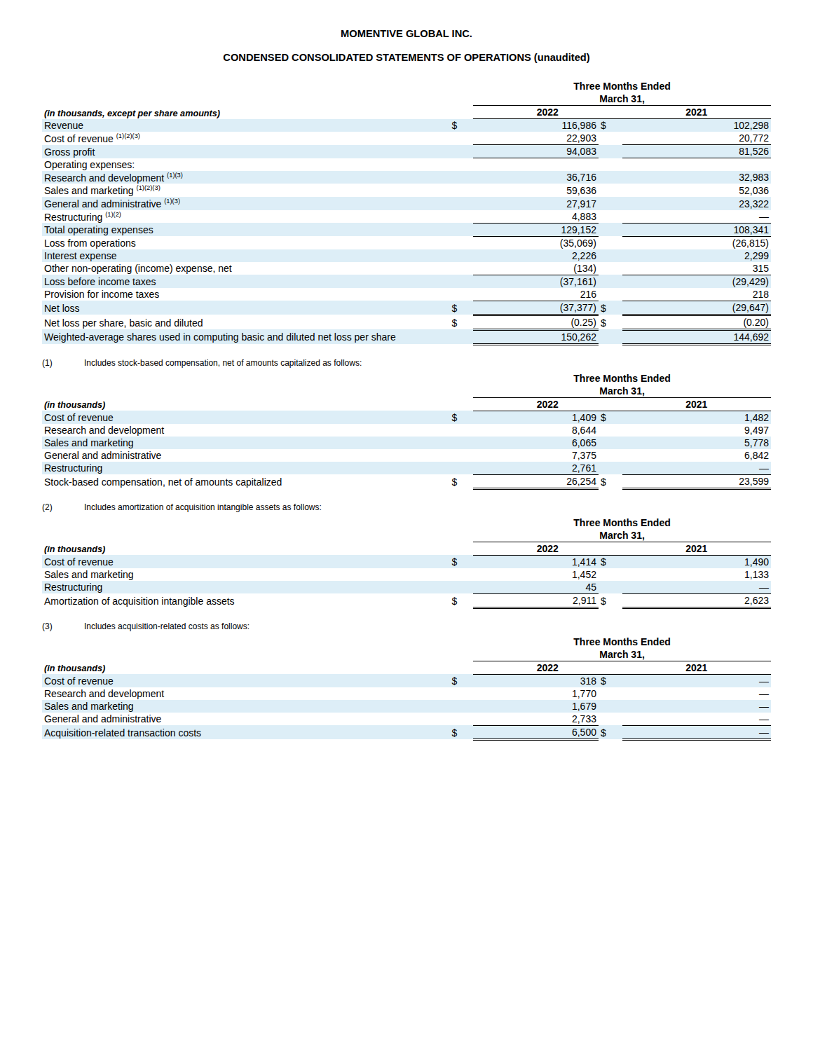MOMENTIVE GLOBAL INC.
CONDENSED CONSOLIDATED STATEMENTS OF OPERATIONS (unaudited)
| | | Three Months Ended |
| | | March 31, |
| (in thousands, except per share amounts) | | 2022 | 2021 |
| Revenue | $ | 116,986 | $ | 102,298 |
| Cost of revenue (1)(2)(3) | | 22,903 | | 20,772 |
| Gross profit | | 94,083 | | 81,526 |
| Operating expenses: | | | | |
| Research and development (1)(3) | | 36,716 | | 32,983 |
| Sales and marketing (1)(2)(3) | | 59,636 | | 52,036 |
| General and administrative (1)(3) | | 27,917 | | 23,322 |
| Restructuring (1)(2) | | 4,883 | | — |
| Total operating expenses | | 129,152 | | 108,341 |
| Loss from operations | | (35,069) | | (26,815) |
| Interest expense | | 2,226 | | 2,299 |
| Other non-operating (income) expense, net | | (134) | | 315 |
| Loss before income taxes | | (37,161) | | (29,429) |
| Provision for income taxes | | 216 | | 218 |
| Net loss | $ | (37,377) | $ | (29,647) |
| Net loss per share, basic and diluted | $ | (0.25) | $ | (0.20) |
| Weighted-average shares used in computing basic and diluted net loss per share | | 150,262 | | 144,692 |
(1) Includes stock-based compensation, net of amounts capitalized as follows:
| | | Three Months Ended |
| | | March 31, |
| (in thousands) | | 2022 | 2021 |
| Cost of revenue | $ | 1,409 | $ | 1,482 |
| Research and development | | 8,644 | | 9,497 |
| Sales and marketing | | 6,065 | | 5,778 |
| General and administrative | | 7,375 | | 6,842 |
| Restructuring | | 2,761 | | — |
| Stock-based compensation, net of amounts capitalized | $ | 26,254 | $ | 23,599 |
(2) Includes amortization of acquisition intangible assets as follows:
| | | Three Months Ended |
| | | March 31, |
| (in thousands) | | 2022 | 2021 |
| Cost of revenue | $ | 1,414 | $ | 1,490 |
| Sales and marketing | | 1,452 | | 1,133 |
| Restructuring | | 45 | | — |
| Amortization of acquisition intangible assets | $ | 2,911 | $ | 2,623 |
(3) Includes acquisition-related costs as follows:
| | | Three Months Ended |
| | | March 31, |
| (in thousands) | | 2022 | 2021 |
| Cost of revenue | $ | 318 | $ | — |
| Research and development | | 1,770 | | — |
| Sales and marketing | | 1,679 | | — |
| General and administrative | | 2,733 | | — |
| Acquisition-related transaction costs | $ | 6,500 | $ | — |